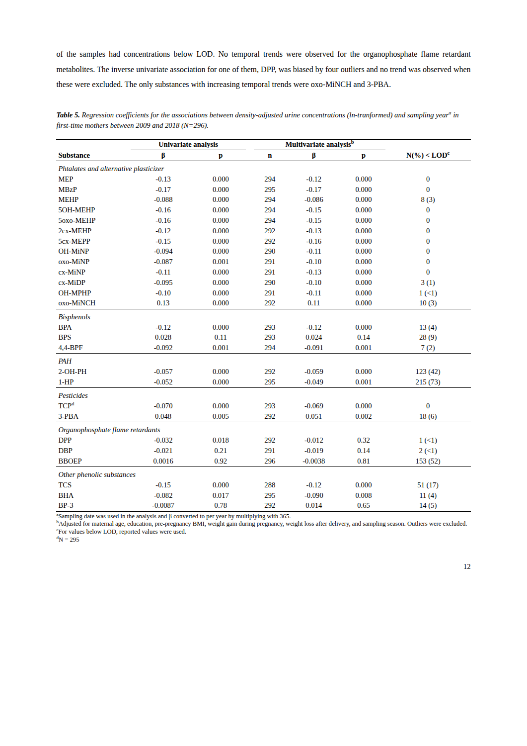of the samples had concentrations below LOD. No temporal trends were observed for the organophosphate flame retardant metabolites. The inverse univariate association for one of them, DPP, was biased by four outliers and no trend was observed when these were excluded. The only substances with increasing temporal trends were oxo-MiNCH and 3-PBA.
Table 5. Regression coefficients for the associations between density-adjusted urine concentrations (ln-tranformed) and sampling yeara in first-time mothers between 2009 and 2018 (N=296).
| | Univariate analysis | | Multivariate analysis b | |
| --- | --- | --- | --- | --- |
| Substance | β | p | | n | β | p | N(%) < LOD c |
| Phtalates and alternative plasticizer |
| MEP | -0.13 | 0.000 | | 294 | -0.12 | 0.000 | 0 |
| MBzP | -0.17 | 0.000 | | 295 | -0.17 | 0.000 | 0 |
| MEHP | -0.088 | 0.000 | | 294 | -0.086 | 0.000 | 8 (3) |
| 5OH-MEHP | -0.16 | 0.000 | | 294 | -0.15 | 0.000 | 0 |
| 5oxo-MEHP | -0.16 | 0.000 | | 294 | -0.15 | 0.000 | 0 |
| 2cx-MEHP | -0.12 | 0.000 | | 292 | -0.13 | 0.000 | 0 |
| 5cx-MEPP | -0.15 | 0.000 | | 292 | -0.16 | 0.000 | 0 |
| OH-MiNP | -0.094 | 0.000 | | 290 | -0.11 | 0.000 | 0 |
| oxo-MiNP | -0.087 | 0.001 | | 291 | -0.10 | 0.000 | 0 |
| cx-MiNP | -0.11 | 0.000 | | 291 | -0.13 | 0.000 | 0 |
| cx-MiDP | -0.095 | 0.000 | | 290 | -0.10 | 0.000 | 3 (1) |
| OH-MPHP | -0.10 | 0.000 | | 291 | -0.11 | 0.000 | 1 (<1) |
| oxo-MiNCH | 0.13 | 0.000 | | 292 | 0.11 | 0.000 | 10 (3) |
| Bisphenols |
| BPA | -0.12 | 0.000 | | 293 | -0.12 | 0.000 | 13 (4) |
| BPS | 0.028 | 0.11 | | 293 | 0.024 | 0.14 | 28 (9) |
| 4,4-BPF | -0.092 | 0.001 | | 294 | -0.091 | 0.001 | 7 (2) |
| PAH |
| 2-OH-PH | -0.057 | 0.000 | | 292 | -0.059 | 0.000 | 123 (42) |
| 1-HP | -0.052 | 0.000 | | 295 | -0.049 | 0.001 | 215 (73) |
| Pesticides |
| TCP d | -0.070 | 0.000 | | 293 | -0.069 | 0.000 | 0 |
| 3-PBA | 0.048 | 0.005 | | 292 | 0.051 | 0.002 | 18 (6) |
| Organophosphate flame retardants |
| DPP | -0.032 | 0.018 | | 292 | -0.012 | 0.32 | 1 (<1) |
| DBP | -0.021 | 0.21 | | 291 | -0.019 | 0.14 | 2 (<1) |
| BBOEP | 0.0016 | 0.92 | | 296 | -0.0038 | 0.81 | 153 (52) |
| Other phenolic substances |
| TCS | -0.15 | 0.000 | | 288 | -0.12 | 0.000 | 51 (17) |
| BHA | -0.082 | 0.017 | | 295 | -0.090 | 0.008 | 11 (4) |
| BP-3 | -0.0087 | 0.78 | | 292 | 0.014 | 0.65 | 14 (5) |
aSampling date was used in the analysis and β converted to per year by multiplying with 365.
bAdjusted for maternal age, education, pre-pregnancy BMI, weight gain during pregnancy, weight loss after delivery, and sampling season. Outliers were excluded.
cFor values below LOD, reported values were used.
dN = 295
12